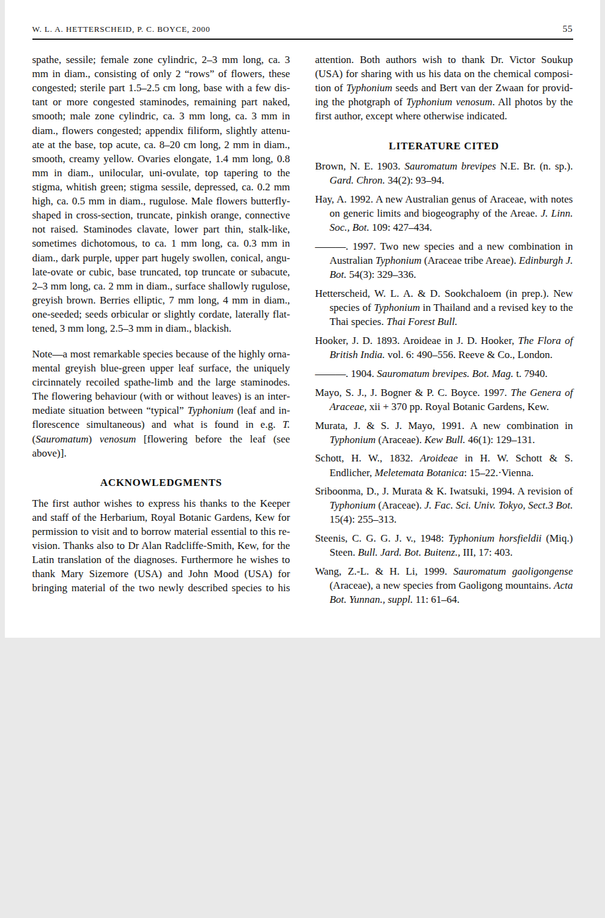W. L. A. Hetterscheid, P. C. Boyce, 2000 55
spathe, sessile; female zone cylindric, 2–3 mm long, ca. 3 mm in diam., consisting of only 2 “rows” of flowers, these congested; sterile part 1.5–2.5 cm long, base with a few distant or more congested staminodes, remaining part naked, smooth; male zone cylindric, ca. 3 mm long, ca. 3 mm in diam., flowers congested; appendix filiform, slightly attenuate at the base, top acute, ca. 8–20 cm long, 2 mm in diam., smooth, creamy yellow. Ovaries elongate, 1.4 mm long, 0.8 mm in diam., unilocular, uni-ovulate, top tapering to the stigma, whitish green; stigma sessile, depressed, ca. 0.2 mm high, ca. 0.5 mm in diam., rugulose. Male flowers butterfly-shaped in cross-section, truncate, pinkish orange, connective not raised. Staminodes clavate, lower part thin, stalk-like, sometimes dichotomous, to ca. 1 mm long, ca. 0.3 mm in diam., dark purple, upper part hugely swollen, conical, angulate-ovate or cubic, base truncated, top truncate or subacute, 2–3 mm long, ca. 2 mm in diam., surface shallowly rugulose, greyish brown. Berries elliptic, 7 mm long, 4 mm in diam., one-seeded; seeds orbicular or slightly cordate, laterally flattened, 3 mm long, 2.5–3 mm in diam., blackish.
Note—a most remarkable species because of the highly ornamental greyish blue-green upper leaf surface, the uniquely circinnately recoiled spathe-limb and the large staminodes. The flowering behaviour (with or without leaves) is an intermediate situation between “typical” Typhonium (leaf and inflorescence simultaneous) and what is found in e.g. T. (Sauromatum) venosum [flowering before the leaf (see above)].
Acknowledgments
The first author wishes to express his thanks to the Keeper and staff of the Herbarium, Royal Botanic Gardens, Kew for permission to visit and to borrow material essential to this revision. Thanks also to Dr Alan Radcliffe-Smith, Kew, for the Latin translation of the diagnoses. Furthermore he wishes to thank Mary Sizemore (USA) and John Mood (USA) for bringing material of the two newly described species to his attention. Both authors wish to thank Dr. Victor Soukup (USA) for sharing with us his data on the chemical composition of Typhonium seeds and Bert van der Zwaan for providing the photgraph of Typhonium venosum. All photos by the first author, except where otherwise indicated.
Literature Cited
Brown, N. E. 1903. Sauromatum brevipes N.E. Br. (n. sp.). Gard. Chron. 34(2): 93–94.
Hay, A. 1992. A new Australian genus of Araceae, with notes on generic limits and biogeography of the Areae. J. Linn. Soc., Bot. 109: 427–434.
———. 1997. Two new species and a new combination in Australian Typhonium (Araceae tribe Areae). Edinburgh J. Bot. 54(3): 329–336.
Hetterscheid, W. L. A. & D. Sookchaloem (in prep.). New species of Typhonium in Thailand and a revised key to the Thai species. Thai Forest Bull.
Hooker, J. D. 1893. Aroideae in J. D. Hooker, The Flora of British India. vol. 6: 490–556. Reeve & Co., London.
———. 1904. Sauromatum brevipes. Bot. Mag. t. 7940.
Mayo, S. J., J. Bogner & P. C. Boyce. 1997. The Genera of Araceae, xii + 370 pp. Royal Botanic Gardens, Kew.
Murata, J. & S. J. Mayo, 1991. A new combination in Typhonium (Araceae). Kew Bull. 46(1): 129–131.
Schott, H. W., 1832. Aroideae in H. W. Schott & S. Endlicher, Meletemata Botanica: 15–22.·Vienna.
Sriboonma, D., J. Murata & K. Iwatsuki, 1994. A revision of Typhonium (Araceae). J. Fac. Sci. Univ. Tokyo, Sect.3 Bot. 15(4): 255–313.
Steenis, C. G. G. J. v., 1948: Typhonium horsfieldii (Miq.) Steen. Bull. Jard. Bot. Buitenz., III, 17: 403.
Wang, Z.-L. & H. Li, 1999. Sauromatum gaoligongense (Araceae), a new species from Gaoligong mountains. Acta Bot. Yunnan., suppl. 11: 61–64.